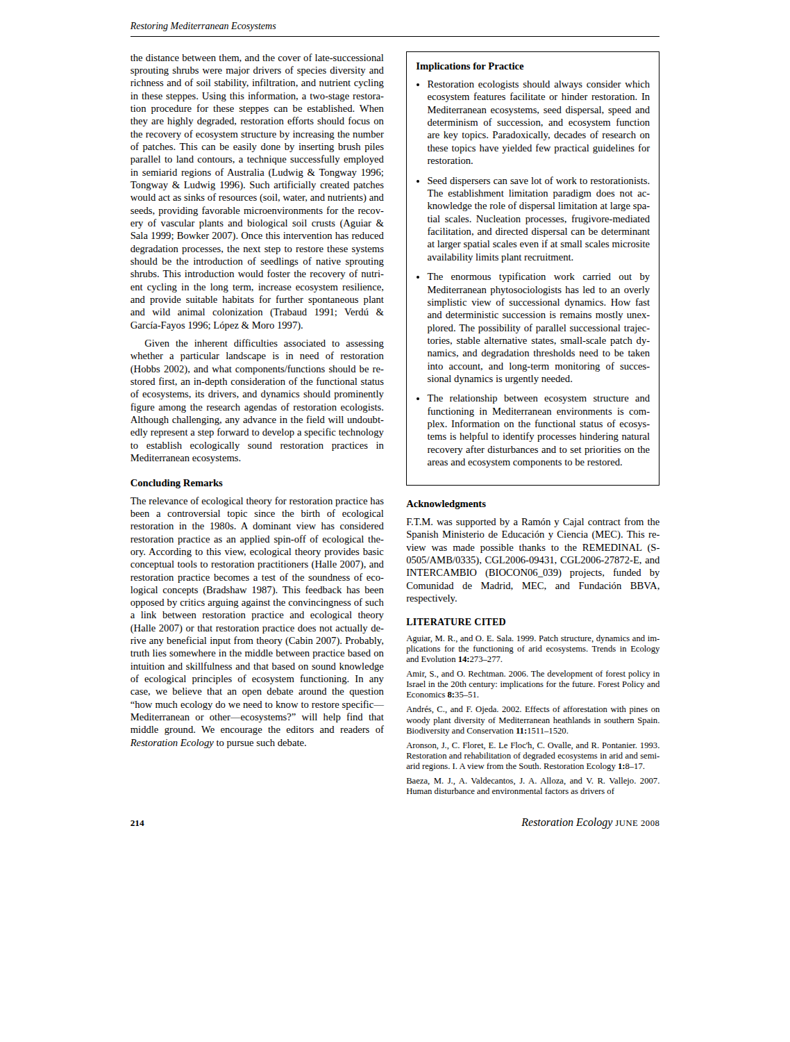Restoring Mediterranean Ecosystems
the distance between them, and the cover of late-successional sprouting shrubs were major drivers of species diversity and richness and of soil stability, infiltration, and nutrient cycling in these steppes. Using this information, a two-stage restoration procedure for these steppes can be established. When they are highly degraded, restoration efforts should focus on the recovery of ecosystem structure by increasing the number of patches. This can be easily done by inserting brush piles parallel to land contours, a technique successfully employed in semiarid regions of Australia (Ludwig & Tongway 1996; Tongway & Ludwig 1996). Such artificially created patches would act as sinks of resources (soil, water, and nutrients) and seeds, providing favorable microenvironments for the recovery of vascular plants and biological soil crusts (Aguiar & Sala 1999; Bowker 2007). Once this intervention has reduced degradation processes, the next step to restore these systems should be the introduction of seedlings of native sprouting shrubs. This introduction would foster the recovery of nutrient cycling in the long term, increase ecosystem resilience, and provide suitable habitats for further spontaneous plant and wild animal colonization (Trabaud 1991; Verdú & García-Fayos 1996; López & Moro 1997).
Given the inherent difficulties associated to assessing whether a particular landscape is in need of restoration (Hobbs 2002), and what components/functions should be restored first, an in-depth consideration of the functional status of ecosystems, its drivers, and dynamics should prominently figure among the research agendas of restoration ecologists. Although challenging, any advance in the field will undoubtedly represent a step forward to develop a specific technology to establish ecologically sound restoration practices in Mediterranean ecosystems.
Concluding Remarks
The relevance of ecological theory for restoration practice has been a controversial topic since the birth of ecological restoration in the 1980s. A dominant view has considered restoration practice as an applied spin-off of ecological theory. According to this view, ecological theory provides basic conceptual tools to restoration practitioners (Halle 2007), and restoration practice becomes a test of the soundness of ecological concepts (Bradshaw 1987). This feedback has been opposed by critics arguing against the convincingness of such a link between restoration practice and ecological theory (Halle 2007) or that restoration practice does not actually derive any beneficial input from theory (Cabin 2007). Probably, truth lies somewhere in the middle between practice based on intuition and skillfulness and that based on sound knowledge of ecological principles of ecosystem functioning. In any case, we believe that an open debate around the question “how much ecology do we need to know to restore specific—Mediterranean or other—ecosystems?” will help find that middle ground. We encourage the editors and readers of Restoration Ecology to pursue such debate.
Implications for Practice
Restoration ecologists should always consider which ecosystem features facilitate or hinder restoration. In Mediterranean ecosystems, seed dispersal, speed and determinism of succession, and ecosystem function are key topics. Paradoxically, decades of research on these topics have yielded few practical guidelines for restoration.
Seed dispersers can save lot of work to restorationists. The establishment limitation paradigm does not acknowledge the role of dispersal limitation at large spatial scales. Nucleation processes, frugivore-mediated facilitation, and directed dispersal can be determinant at larger spatial scales even if at small scales microsite availability limits plant recruitment.
The enormous typification work carried out by Mediterranean phytosociologists has led to an overly simplistic view of successional dynamics. How fast and deterministic succession is remains mostly unexplored. The possibility of parallel successional trajectories, stable alternative states, small-scale patch dynamics, and degradation thresholds need to be taken into account, and long-term monitoring of successional dynamics is urgently needed.
The relationship between ecosystem structure and functioning in Mediterranean environments is complex. Information on the functional status of ecosystems is helpful to identify processes hindering natural recovery after disturbances and to set priorities on the areas and ecosystem components to be restored.
Acknowledgments
F.T.M. was supported by a Ramón y Cajal contract from the Spanish Ministerio de Educación y Ciencia (MEC). This review was made possible thanks to the REMEDINAL (S-0505/AMB/0335), CGL2006-09431, CGL2006-27872-E, and INTERCAMBIO (BIOCON06_039) projects, funded by Comunidad de Madrid, MEC, and Fundación BBVA, respectively.
LITERATURE CITED
Aguiar, M. R., and O. E. Sala. 1999. Patch structure, dynamics and implications for the functioning of arid ecosystems. Trends in Ecology and Evolution 14: 273–277.
Amir, S., and O. Rechtman. 2006. The development of forest policy in Israel in the 20th century: implications for the future. Forest Policy and Economics 8: 35–51.
Andrés, C., and F. Ojeda. 2002. Effects of afforestation with pines on woody plant diversity of Mediterranean heathlands in southern Spain. Biodiversity and Conservation 11: 1511–1520.
Aronson, J., C. Floret, E. Le Floc'h, C. Ovalle, and R. Pontanier. 1993. Restoration and rehabilitation of degraded ecosystems in arid and semi-arid regions. I. A view from the South. Restoration Ecology 1: 8–17.
Baeza, M. J., A. Valdecantos, J. A. Alloza, and V. R. Vallejo. 2007. Human disturbance and environmental factors as drivers of
214 Restoration Ecology JUNE 2008